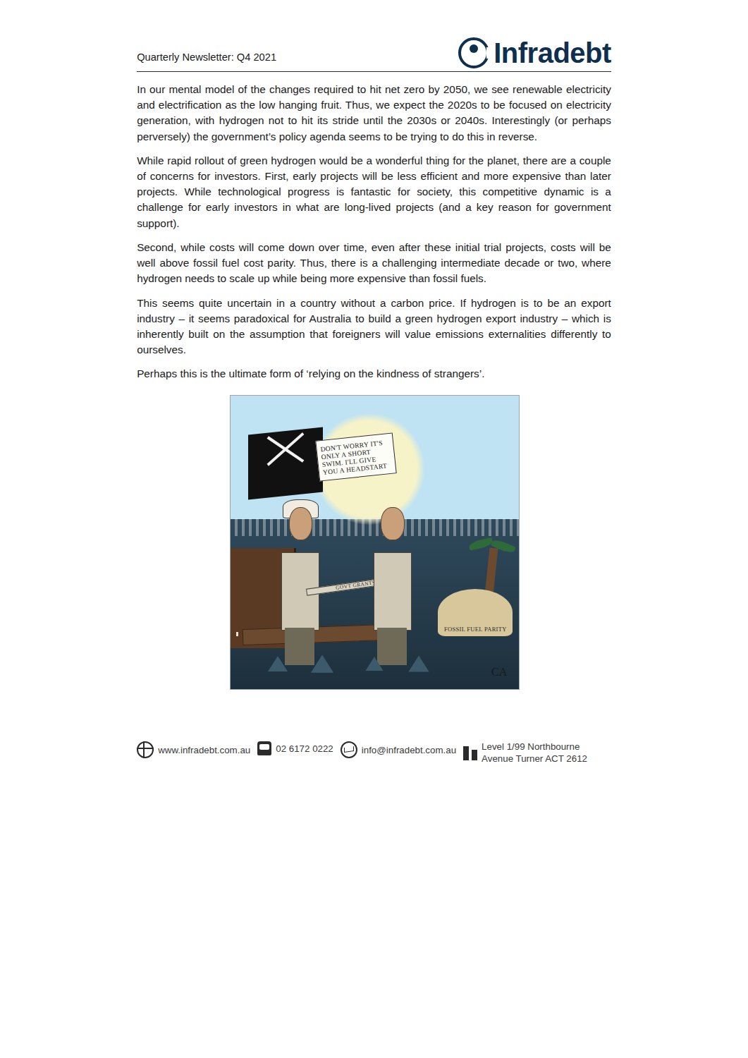Quarterly Newsletter: Q4 2021
Infradebt
In our mental model of the changes required to hit net zero by 2050, we see renewable electricity and electrification as the low hanging fruit. Thus, we expect the 2020s to be focused on electricity generation, with hydrogen not to hit its stride until the 2030s or 2040s. Interestingly (or perhaps perversely) the government’s policy agenda seems to be trying to do this in reverse.
While rapid rollout of green hydrogen would be a wonderful thing for the planet, there are a couple of concerns for investors. First, early projects will be less efficient and more expensive than later projects. While technological progress is fantastic for society, this competitive dynamic is a challenge for early investors in what are long-lived projects (and a key reason for government support).
Second, while costs will come down over time, even after these initial trial projects, costs will be well above fossil fuel cost parity. Thus, there is a challenging intermediate decade or two, where hydrogen needs to scale up while being more expensive than fossil fuels.
This seems quite uncertain in a country without a carbon price. If hydrogen is to be an export industry – it seems paradoxical for Australia to build a green hydrogen export industry – which is inherently built on the assumption that foreigners will value emissions externalities differently to ourselves.
Perhaps this is the ultimate form of ‘relying on the kindness of strangers’.
Don't worry it's only a short swim. I'll give you a headstart
GOVT GRANTS
Fossil Fuel Parity
CA
www.infradebt.com.au
02 6172 0222
info@infradebt.com.au
Level 1/99 Northbourne Avenue Turner ACT 2612